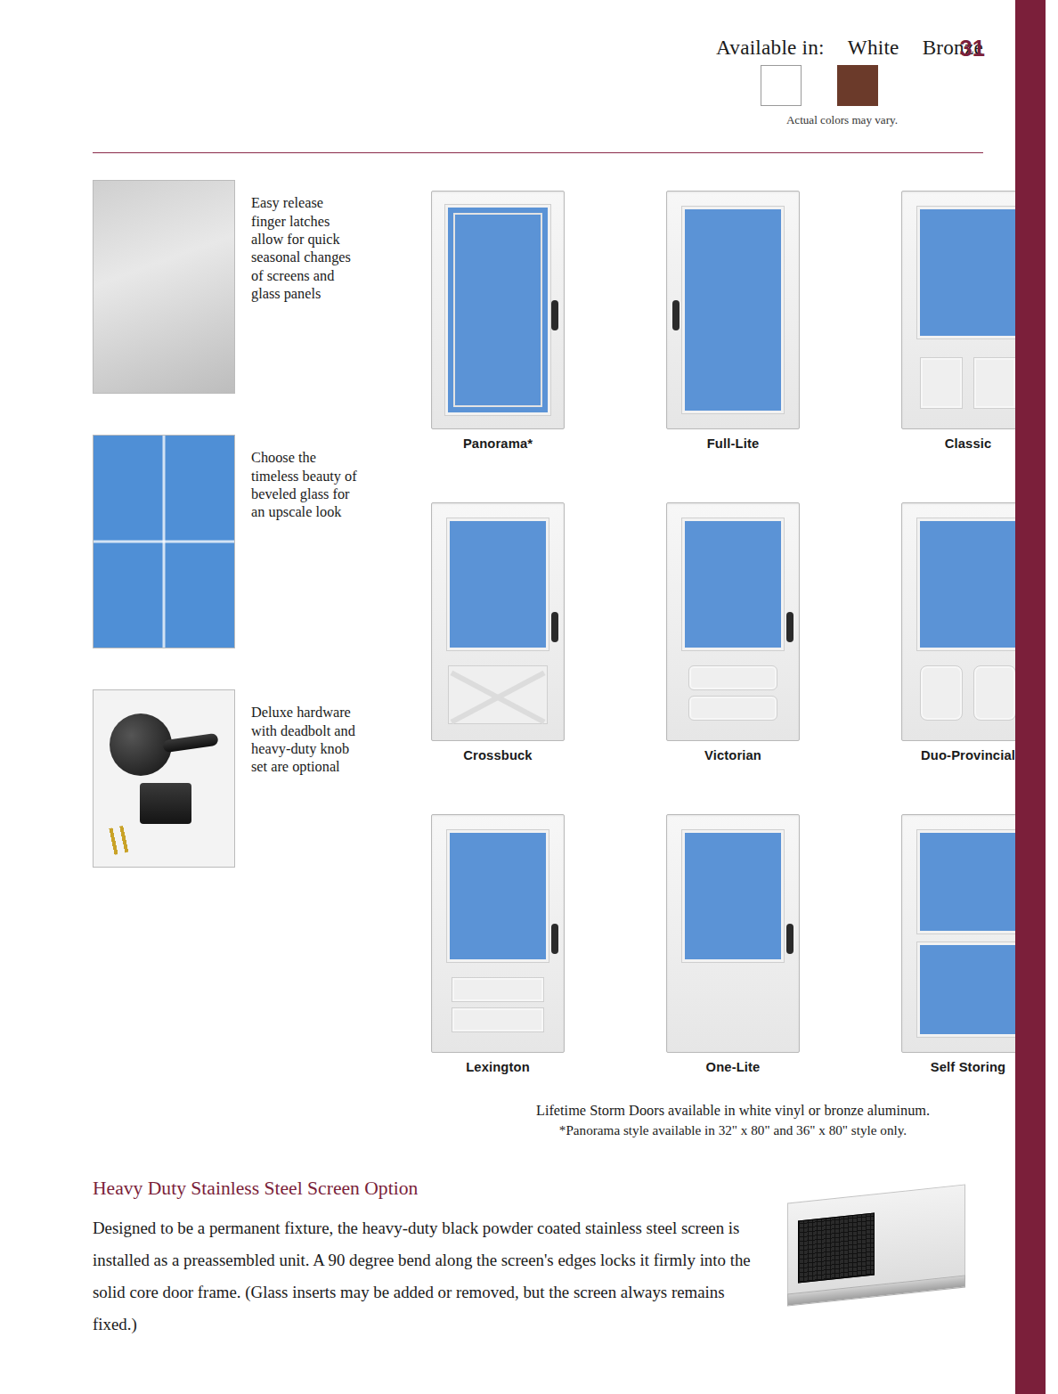31
Available in: White Bronze
Actual colors may vary.
Easy release finger latches allow for quick seasonal changes of screens and glass panels
Choose the timeless beauty of beveled glass for an upscale look
Deluxe hardware with deadbolt and heavy-duty knob set are optional
Panorama*
Full-Lite
Classic
Crossbuck
Victorian
Duo-Provincial
Lexington
One-Lite
Self Storing
Lifetime Storm Doors available in white vinyl or bronze aluminum.
*Panorama style available in 32" x 80" and 36" x 80" style only.
Heavy Duty Stainless Steel Screen Option
Designed to be a permanent fixture, the heavy-duty black powder coated stainless steel screen is installed as a preassembled unit. A 90 degree bend along the screen's edges locks it firmly into the solid core door frame. (Glass inserts may be added or removed, but the screen always remains fixed.)